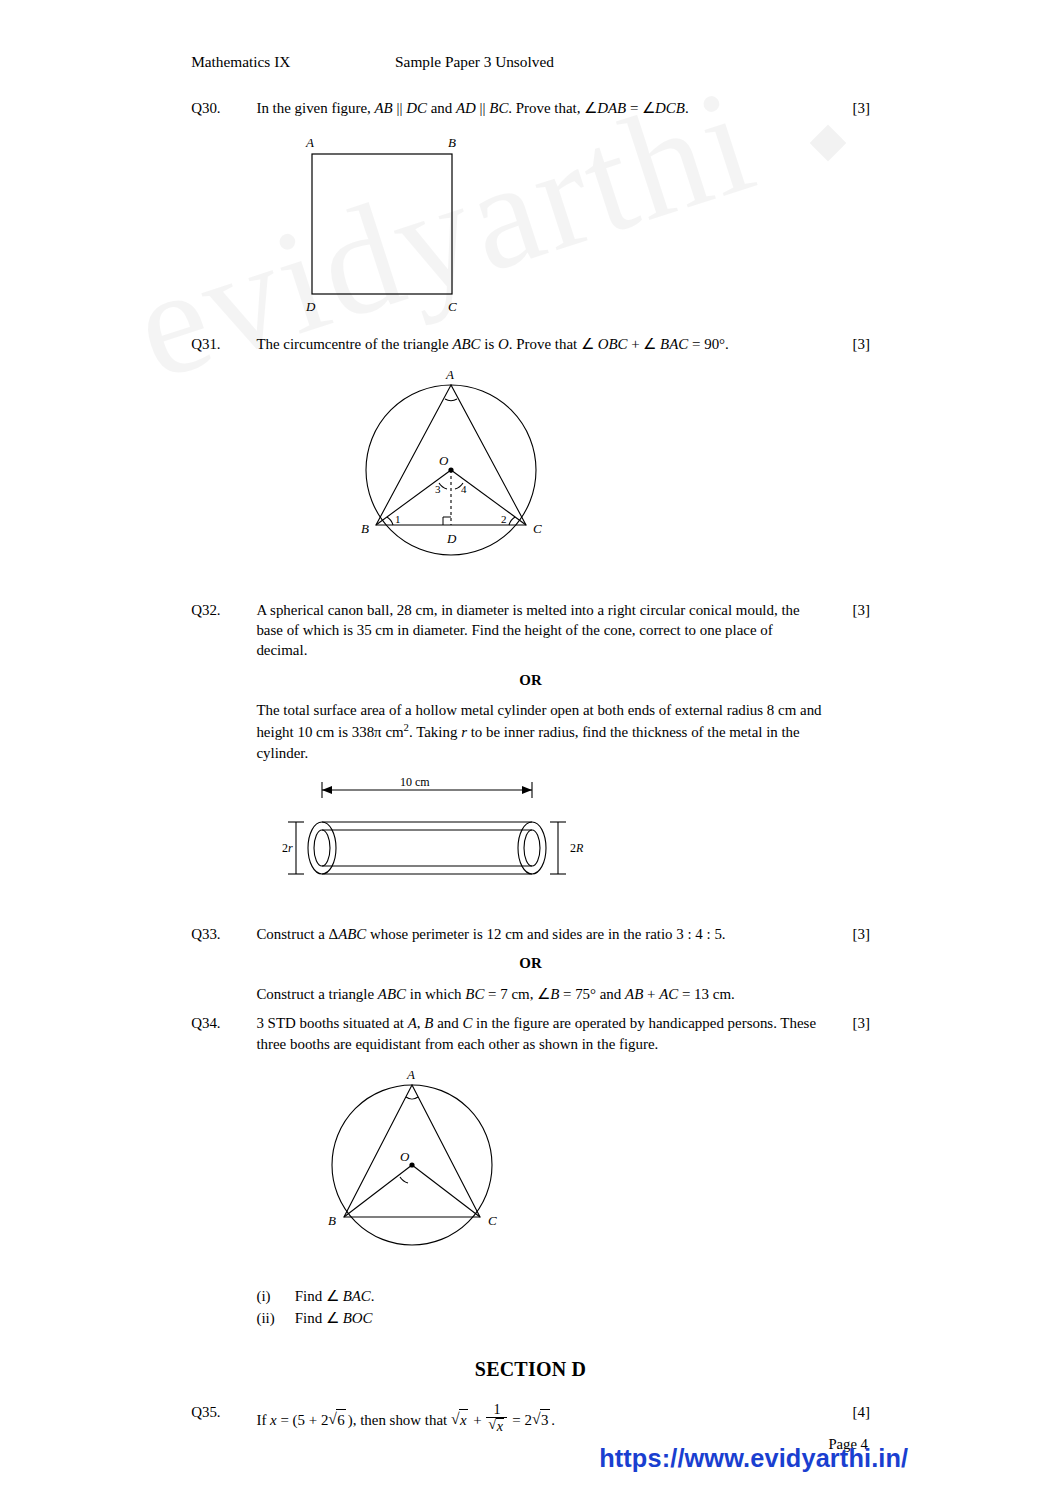evidyarthi
Mathematics IX
Sample Paper 3 Unsolved
Q30.
In the given figure, AB || DC and AD || BC. Prove that, DAB = DCB.
[3]
A B D C
Q31.
The circumcentre of the triangle ABC is O. Prove that OBC + BAC = 90°.
[3]
A O B C D 1 2 3 4
Q32.
A spherical canon ball, 28 cm, in diameter is melted into a right circular conical mould, the base of which is 35 cm in diameter. Find the height of the cone, correct to one place of decimal.
[3]
OR
The total surface area of a hollow metal cylinder open at both ends of external radius 8 cm and height 10 cm is 338π cm2. Taking r to be inner radius, find the thickness of the metal in the cylinder.
10 cm 2r 2R
Q33.
Construct a ΔABC whose perimeter is 12 cm and sides are in the ratio 3 : 4 : 5.
[3]
OR
Construct a triangle ABC in which BC = 7 cm, B = 75° and AB + AC = 13 cm.
Q34.
3 STD booths situated at A, B and C in the figure are operated by handicapped persons. These three booths are equidistant from each other as shown in the figure.
[3]
A O B C
(i) Find BAC.
(ii) Find BOC
SECTION D
Q35.
If x = (5 + 26), then show that x + 1 x = 23.
[4]
Page 4
https://www.evidyarthi.in/